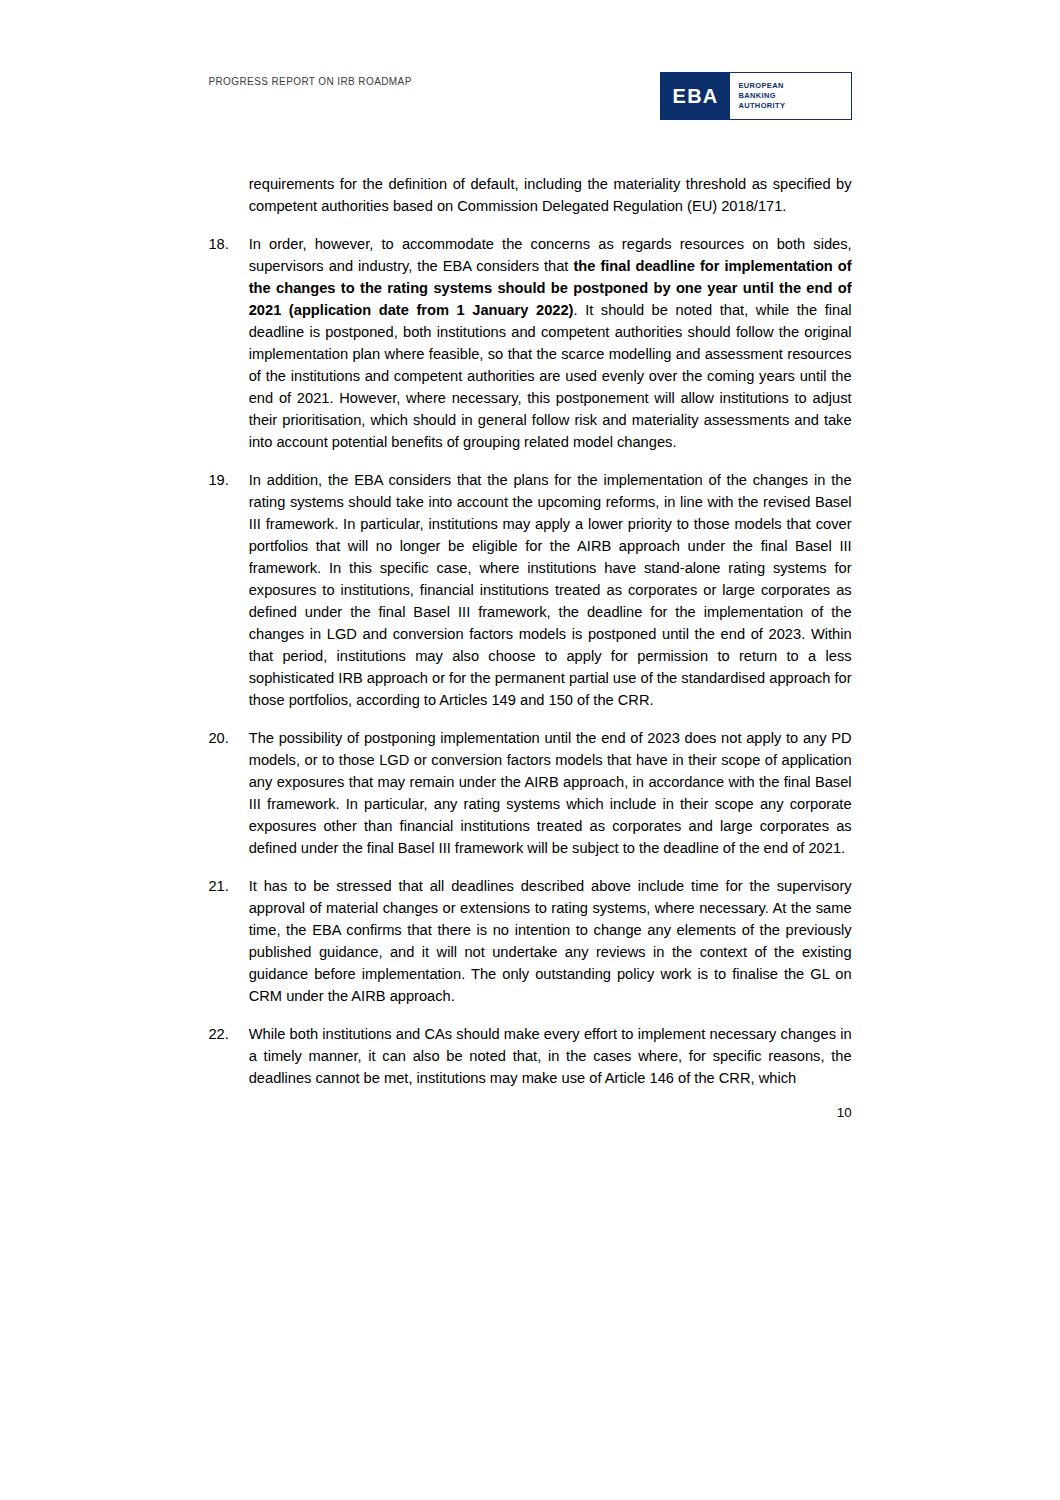Progress report on IRB roadmap
EBA
European Banking Authority
requirements for the definition of default, including the materiality threshold as specified by competent authorities based on Commission Delegated Regulation (EU) 2018/171.
In order, however, to accommodate the concerns as regards resources on both sides, supervisors and industry, the EBA considers that the final deadline for implementation of the changes to the rating systems should be postponed by one year until the end of 2021 (application date from 1 January 2022). It should be noted that, while the final deadline is postponed, both institutions and competent authorities should follow the original implementation plan where feasible, so that the scarce modelling and assessment resources of the institutions and competent authorities are used evenly over the coming years until the end of 2021. However, where necessary, this postponement will allow institutions to adjust their prioritisation, which should in general follow risk and materiality assessments and take into account potential benefits of grouping related model changes.
In addition, the EBA considers that the plans for the implementation of the changes in the rating systems should take into account the upcoming reforms, in line with the revised Basel III framework. In particular, institutions may apply a lower priority to those models that cover portfolios that will no longer be eligible for the AIRB approach under the final Basel III framework. In this specific case, where institutions have stand-alone rating systems for exposures to institutions, financial institutions treated as corporates or large corporates as defined under the final Basel III framework, the deadline for the implementation of the changes in LGD and conversion factors models is postponed until the end of 2023. Within that period, institutions may also choose to apply for permission to return to a less sophisticated IRB approach or for the permanent partial use of the standardised approach for those portfolios, according to Articles 149 and 150 of the CRR.
The possibility of postponing implementation until the end of 2023 does not apply to any PD models, or to those LGD or conversion factors models that have in their scope of application any exposures that may remain under the AIRB approach, in accordance with the final Basel III framework. In particular, any rating systems which include in their scope any corporate exposures other than financial institutions treated as corporates and large corporates as defined under the final Basel III framework will be subject to the deadline of the end of 2021.
It has to be stressed that all deadlines described above include time for the supervisory approval of material changes or extensions to rating systems, where necessary. At the same time, the EBA confirms that there is no intention to change any elements of the previously published guidance, and it will not undertake any reviews in the context of the existing guidance before implementation. The only outstanding policy work is to finalise the GL on CRM under the AIRB approach.
While both institutions and CAs should make every effort to implement necessary changes in a timely manner, it can also be noted that, in the cases where, for specific reasons, the deadlines cannot be met, institutions may make use of Article 146 of the CRR, which
10